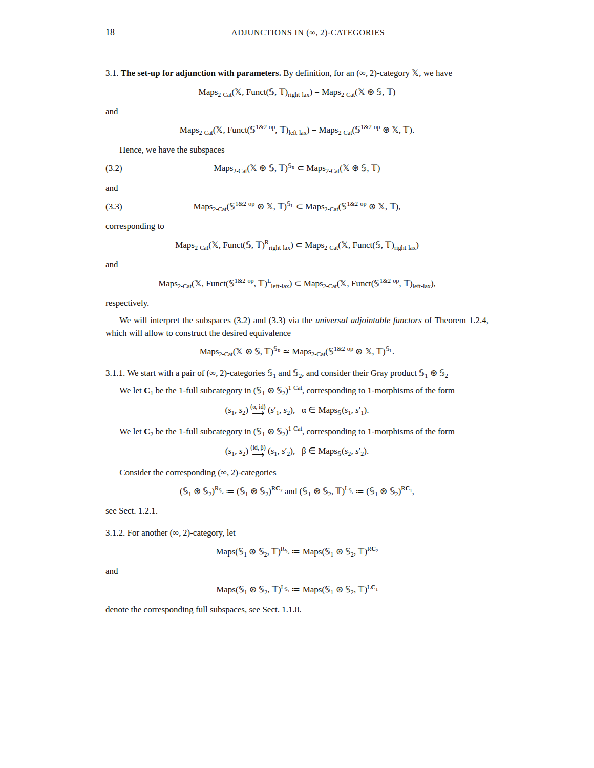18 ADJUNCTIONS IN (∞, 2)-CATEGORIES
3.1. The set-up for adjunction with parameters. By definition, for an (∞, 2)-category 𝕏, we have
Maps2-Cat(𝕏, Funct(𝕊, 𝕋)right-lax) = Maps2-Cat(𝕏 ⊛ 𝕊, 𝕋)
and
Maps2-Cat(𝕏, Funct(𝕊1&2-op, 𝕋)left-lax) = Maps2-Cat(𝕊1&2-op ⊛ 𝕏, 𝕋).
Hence, we have the subspaces
(3.2) Maps2-Cat(𝕏 ⊛ 𝕊, 𝕋)𝕊R ⊂ Maps2-Cat(𝕏 ⊛ 𝕊, 𝕋)
and
(3.3) Maps2-Cat(𝕊1&2-op ⊛ 𝕏, 𝕋)𝕊L ⊂ Maps2-Cat(𝕊1&2-op ⊛ 𝕏, 𝕋),
corresponding to
Maps2-Cat(𝕏, Funct(𝕊, 𝕋)Rright-lax) ⊂ Maps2-Cat(𝕏, Funct(𝕊, 𝕋)right-lax)
and
Maps2-Cat(𝕏, Funct(𝕊1&2-op, 𝕋)Lleft-lax) ⊂ Maps2-Cat(𝕏, Funct(𝕊1&2-op, 𝕋)left-lax),
respectively.
We will interpret the subspaces (3.2) and (3.3) via the universal adjointable functors of Theorem 1.2.4, which will allow to construct the desired equivalence
Maps2-Cat(𝕏 ⊛ 𝕊, 𝕋)𝕊R ≃ Maps2-Cat(𝕊1&2-op ⊛ 𝕏, 𝕋)𝕊L.
3.1.1. We start with a pair of (∞, 2)-categories 𝕊1 and 𝕊2, and consider their Gray product 𝕊1 ⊛ 𝕊2
We let C1 be the 1-full subcategory in (𝕊1 ⊛ 𝕊2)1-Cat, corresponding to 1-morphisms of the form
(s1, s2) (α, id)⟶ (s′1, s2), α ∈ Maps𝕊(s1, s′1).
We let C2 be the 1-full subcategory in (𝕊1 ⊛ 𝕊2)1-Cat, corresponding to 1-morphisms of the form
(s1, s2) (id, β)⟶ (s1, s′2), β ∈ Maps𝕊(s2, s′2).
Consider the corresponding (∞, 2)-categories
(𝕊1 ⊛ 𝕊2)R𝕊2 ≔ (𝕊1 ⊛ 𝕊2)RC2 and (𝕊1 ⊛ 𝕊2, 𝕋)L𝕊1 ≔ (𝕊1 ⊛ 𝕊2)RC1,
see Sect. 1.2.1.
3.1.2. For another (∞, 2)-category, let
Maps(𝕊1 ⊛ 𝕊2, 𝕋)R𝕊2 ≔ Maps(𝕊1 ⊛ 𝕊2, 𝕋)RC2
and
Maps(𝕊1 ⊛ 𝕊2, 𝕋)L𝕊1 ≔ Maps(𝕊1 ⊛ 𝕊2, 𝕋)LC1
denote the corresponding full subspaces, see Sect. 1.1.8.